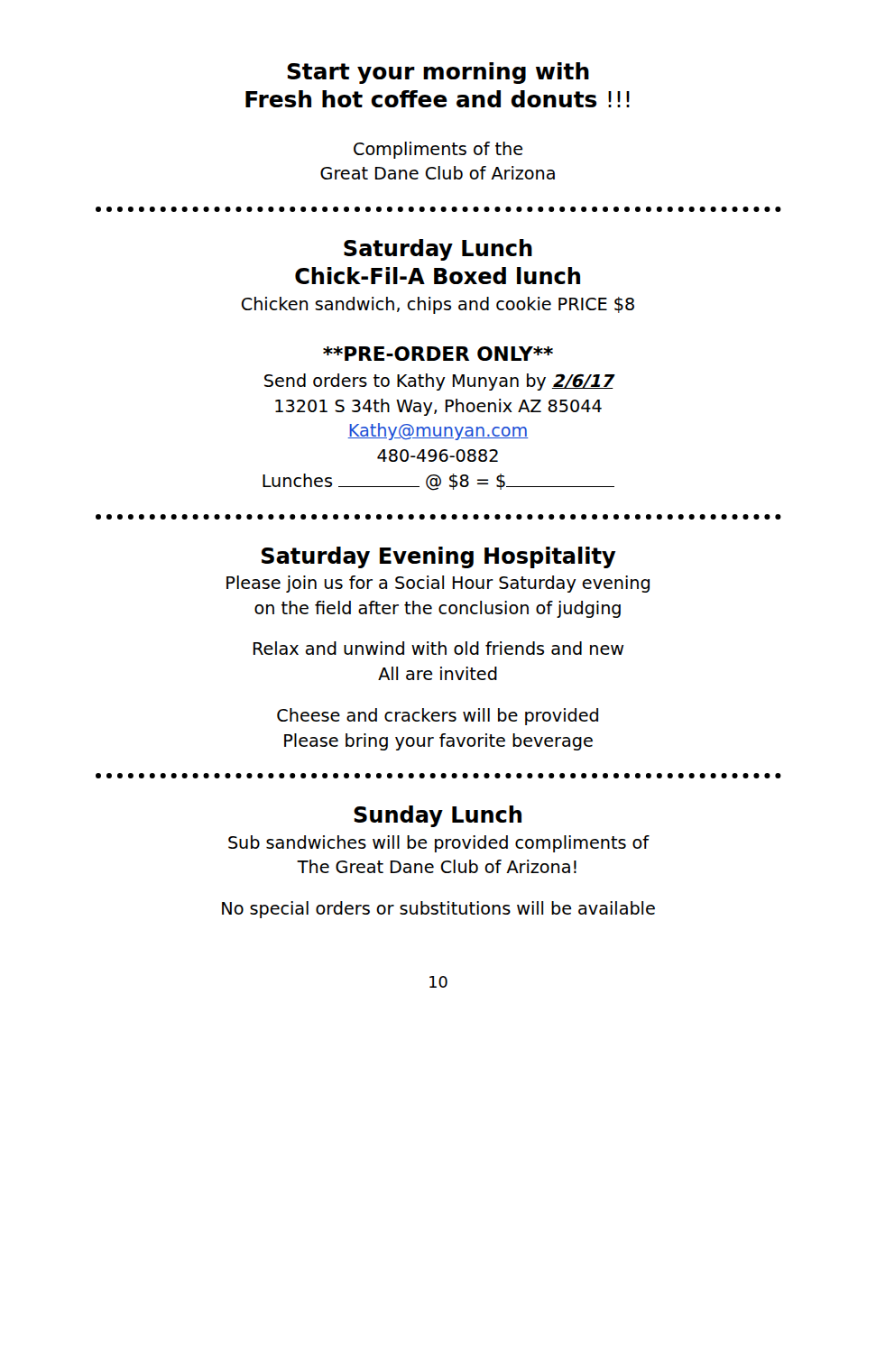Start your morning with
Fresh hot coffee and donuts !!!
Compliments of the
Great Dane Club of Arizona
Saturday Lunch
Chick-Fil-A Boxed lunch
Chicken sandwich, chips and cookie PRICE $8
**PRE-ORDER ONLY**
Send orders to Kathy Munyan by 2/6/17
13201 S 34th Way, Phoenix AZ 85044
Kathy@munyan.com
480-496-0882
Lunches @ $8 = $
Saturday Evening Hospitality
Please join us for a Social Hour Saturday evening
on the field after the conclusion of judging
Relax and unwind with old friends and new
All are invited
Cheese and crackers will be provided
Please bring your favorite beverage
Sunday Lunch
Sub sandwiches will be provided compliments of
The Great Dane Club of Arizona!
No special orders or substitutions will be available
10